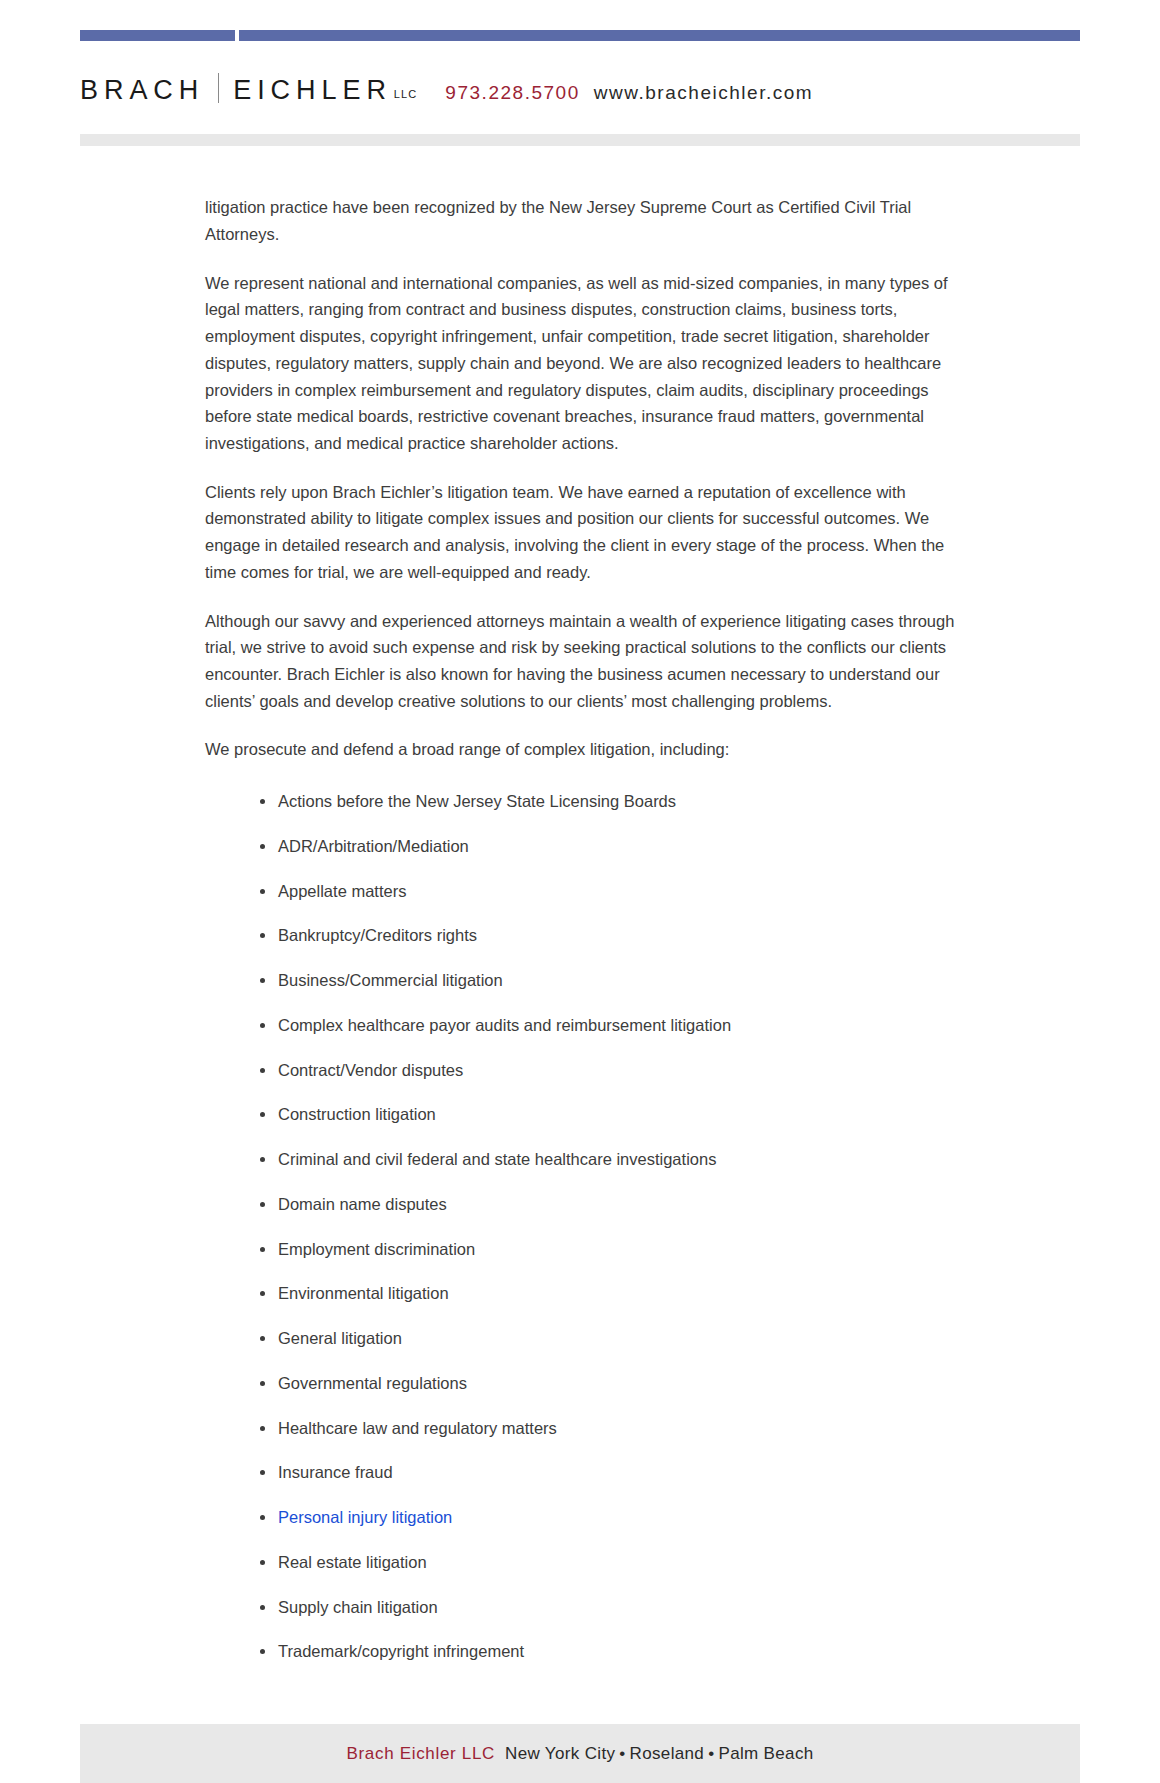BRACH EICHLER LLC
973.228.5700 www.bracheichler.com
litigation practice have been recognized by the New Jersey Supreme Court as Certified Civil Trial Attorneys.
We represent national and international companies, as well as mid-sized companies, in many types of legal matters, ranging from contract and business disputes, construction claims, business torts, employment disputes, copyright infringement, unfair competition, trade secret litigation, shareholder disputes, regulatory matters, supply chain and beyond. We are also recognized leaders to healthcare providers in complex reimbursement and regulatory disputes, claim audits, disciplinary proceedings before state medical boards, restrictive covenant breaches, insurance fraud matters, governmental investigations, and medical practice shareholder actions.
Clients rely upon Brach Eichler’s litigation team. We have earned a reputation of excellence with demonstrated ability to litigate complex issues and position our clients for successful outcomes. We engage in detailed research and analysis, involving the client in every stage of the process. When the time comes for trial, we are well-equipped and ready.
Although our savvy and experienced attorneys maintain a wealth of experience litigating cases through trial, we strive to avoid such expense and risk by seeking practical solutions to the conflicts our clients encounter. Brach Eichler is also known for having the business acumen necessary to understand our clients’ goals and develop creative solutions to our clients’ most challenging problems.
We prosecute and defend a broad range of complex litigation, including:
Actions before the New Jersey State Licensing Boards
ADR/Arbitration/Mediation
Appellate matters
Bankruptcy/Creditors rights
Business/Commercial litigation
Complex healthcare payor audits and reimbursement litigation
Contract/Vendor disputes
Construction litigation
Criminal and civil federal and state healthcare investigations
Domain name disputes
Employment discrimination
Environmental litigation
General litigation
Governmental regulations
Healthcare law and regulatory matters
Insurance fraud
Personal injury litigation
Real estate litigation
Supply chain litigation
Trademark/copyright infringement
Brach Eichler LLC New York City•Roseland•Palm Beach